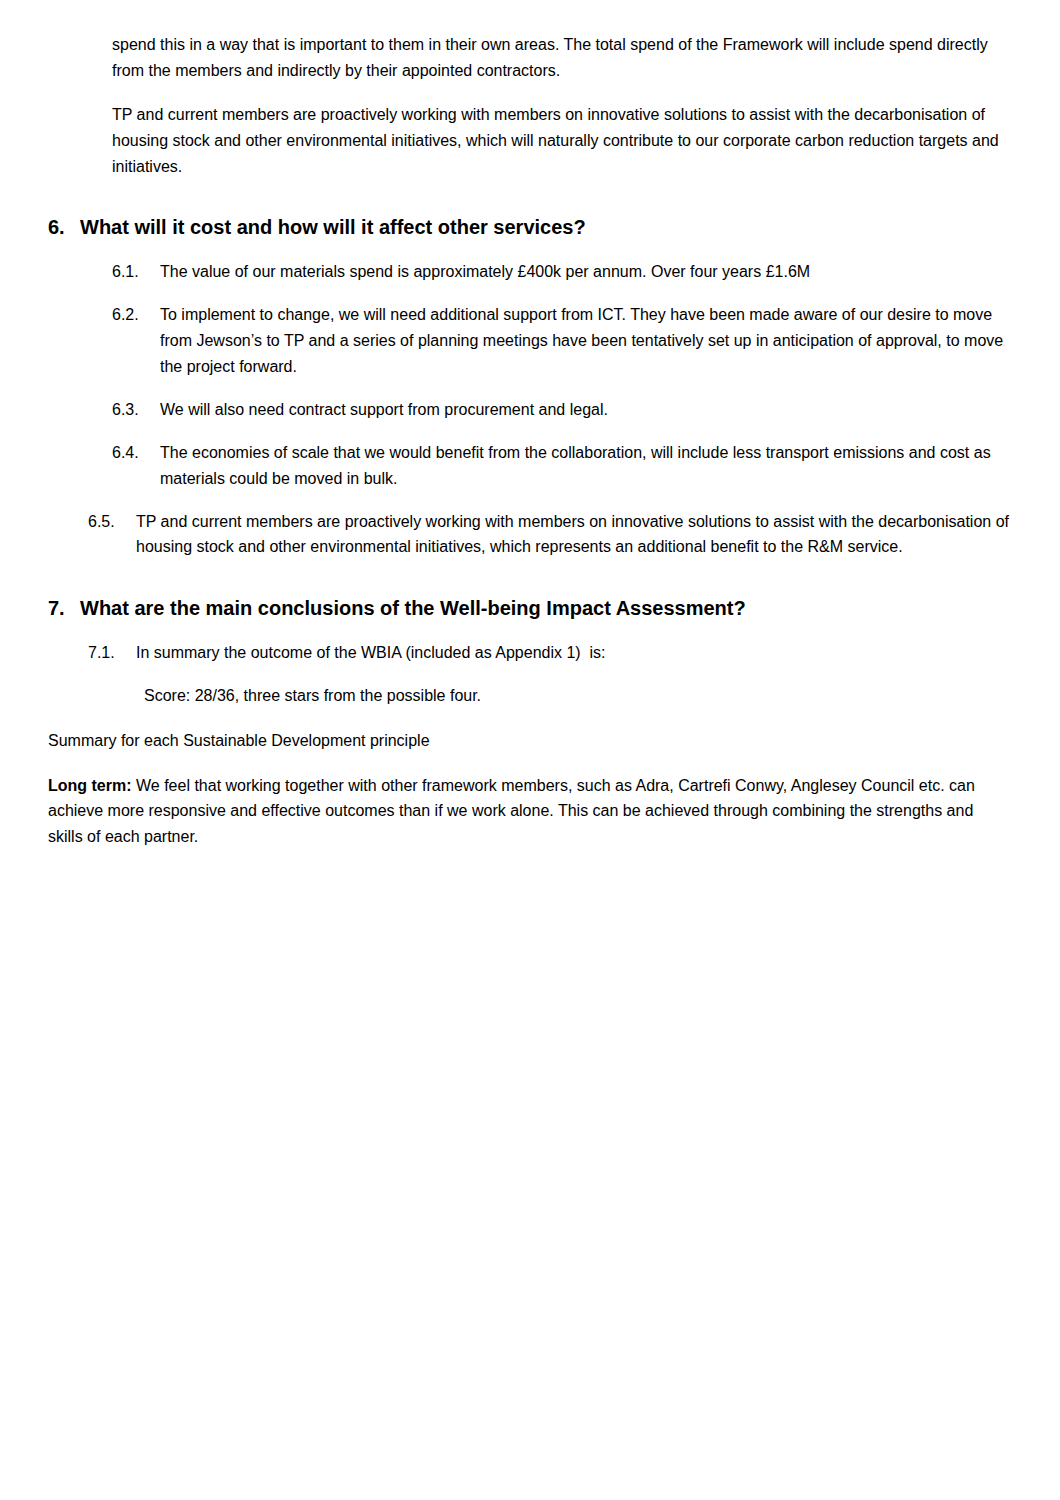spend this in a way that is important to them in their own areas. The total spend of the Framework will include spend directly from the members and indirectly by their appointed contractors.
TP and current members are proactively working with members on innovative solutions to assist with the decarbonisation of housing stock and other environmental initiatives, which will naturally contribute to our corporate carbon reduction targets and initiatives.
6. What will it cost and how will it affect other services?
6.1. The value of our materials spend is approximately £400k per annum. Over four years £1.6M
6.2. To implement to change, we will need additional support from ICT. They have been made aware of our desire to move from Jewson’s to TP and a series of planning meetings have been tentatively set up in anticipation of approval, to move the project forward.
6.3. We will also need contract support from procurement and legal.
6.4. The economies of scale that we would benefit from the collaboration, will include less transport emissions and cost as materials could be moved in bulk.
6.5. TP and current members are proactively working with members on innovative solutions to assist with the decarbonisation of housing stock and other environmental initiatives, which represents an additional benefit to the R&M service.
7. What are the main conclusions of the Well-being Impact Assessment?
7.1. In summary the outcome of the WBIA (included as Appendix 1) is:
Score: 28/36, three stars from the possible four.
Summary for each Sustainable Development principle
Long term: We feel that working together with other framework members, such as Adra, Cartrefi Conwy, Anglesey Council etc. can achieve more responsive and effective outcomes than if we work alone. This can be achieved through combining the strengths and skills of each partner.